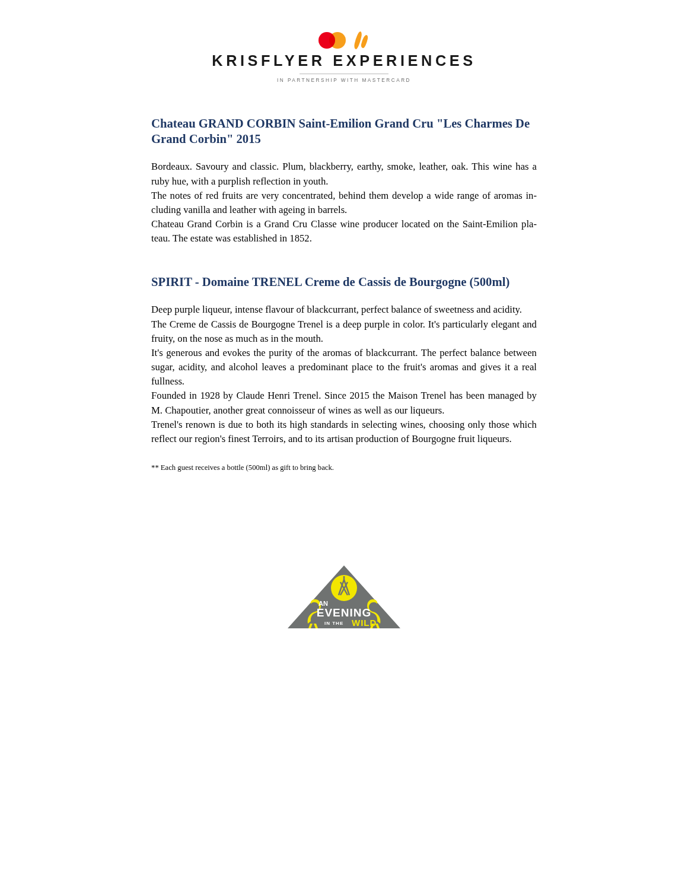KRISFLYER EXPERIENCES
IN PARTNERSHIP WITH MASTERCARD
Chateau GRAND CORBIN Saint-Emilion Grand Cru "Les Charmes De Grand Corbin" 2015
Bordeaux. Savoury and classic. Plum, blackberry, earthy, smoke, leather, oak. This wine has a ruby hue, with a purplish reflection in youth.
The notes of red fruits are very concentrated, behind them develop a wide range of aromas including vanilla and leather with ageing in barrels.
Chateau Grand Corbin is a Grand Cru Classe wine producer located on the Saint-Emilion plateau. The estate was established in 1852.
SPIRIT - Domaine TRENEL Creme de Cassis de Bourgogne (500ml)
Deep purple liqueur, intense flavour of blackcurrant, perfect balance of sweetness and acidity.
The Creme de Cassis de Bourgogne Trenel is a deep purple in color. It's particularly elegant and fruity, on the nose as much as in the mouth.
It's generous and evokes the purity of the aromas of blackcurrant. The perfect balance between sugar, acidity, and alcohol leaves a predominant place to the fruit's aromas and gives it a real fullness.
Founded in 1928 by Claude Henri Trenel. Since 2015 the Maison Trenel has been managed by M. Chapoutier, another great connoisseur of wines as well as our liqueurs.
Trenel's renown is due to both its high standards in selecting wines, choosing only those which reflect our region's finest Terroirs, and to its artisan production of Bourgogne fruit liqueurs.
** Each guest receives a bottle (500ml) as gift to bring back.
AN EVENING IN THE WILD